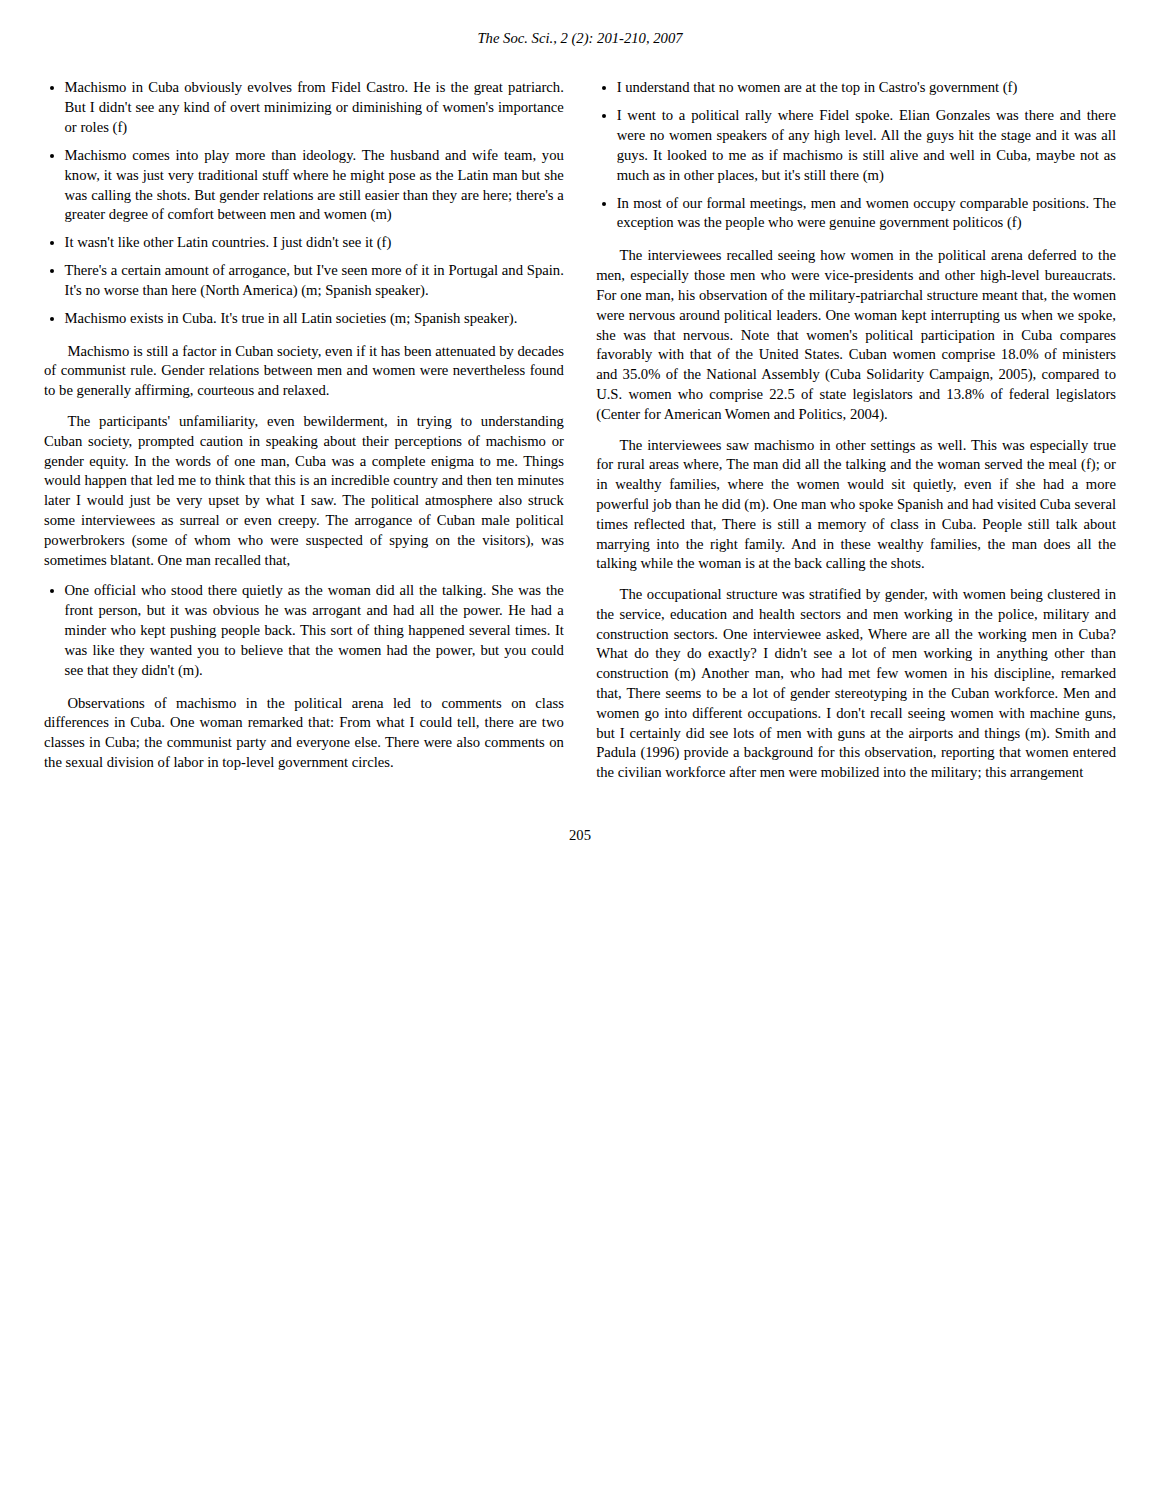The Soc. Sci., 2 (2): 201-210, 2007
Machismo in Cuba obviously evolves from Fidel Castro. He is the great patriarch. But I didn't see any kind of overt minimizing or diminishing of women's importance or roles (f)
Machismo comes into play more than ideology. The husband and wife team, you know, it was just very traditional stuff where he might pose as the Latin man but she was calling the shots. But gender relations are still easier than they are here; there's a greater degree of comfort between men and women (m)
It wasn't like other Latin countries. I just didn't see it (f)
There's a certain amount of arrogance, but I've seen more of it in Portugal and Spain. It's no worse than here (North America) (m; Spanish speaker).
Machismo exists in Cuba. It's true in all Latin societies (m; Spanish speaker).
Machismo is still a factor in Cuban society, even if it has been attenuated by decades of communist rule. Gender relations between men and women were nevertheless found to be generally affirming, courteous and relaxed.
The participants' unfamiliarity, even bewilderment, in trying to understanding Cuban society, prompted caution in speaking about their perceptions of machismo or gender equity. In the words of one man, Cuba was a complete enigma to me. Things would happen that led me to think that this is an incredible country and then ten minutes later I would just be very upset by what I saw. The political atmosphere also struck some interviewees as surreal or even creepy. The arrogance of Cuban male political powerbrokers (some of whom who were suspected of spying on the visitors), was sometimes blatant. One man recalled that,
One official who stood there quietly as the woman did all the talking. She was the front person, but it was obvious he was arrogant and had all the power. He had a minder who kept pushing people back. This sort of thing happened several times. It was like they wanted you to believe that the women had the power, but you could see that they didn't (m).
Observations of machismo in the political arena led to comments on class differences in Cuba. One woman remarked that: From what I could tell, there are two classes in Cuba; the communist party and everyone else. There were also comments on the sexual division of labor in top-level government circles.
I understand that no women are at the top in Castro's government (f)
I went to a political rally where Fidel spoke. Elian Gonzales was there and there were no women speakers of any high level. All the guys hit the stage and it was all guys. It looked to me as if machismo is still alive and well in Cuba, maybe not as much as in other places, but it's still there (m)
In most of our formal meetings, men and women occupy comparable positions. The exception was the people who were genuine government politicos (f)
The interviewees recalled seeing how women in the political arena deferred to the men, especially those men who were vice-presidents and other high-level bureaucrats. For one man, his observation of the military-patriarchal structure meant that, the women were nervous around political leaders. One woman kept interrupting us when we spoke, she was that nervous. Note that women's political participation in Cuba compares favorably with that of the United States. Cuban women comprise 18.0% of ministers and 35.0% of the National Assembly (Cuba Solidarity Campaign, 2005), compared to U.S. women who comprise 22.5 of state legislators and 13.8% of federal legislators (Center for American Women and Politics, 2004).
The interviewees saw machismo in other settings as well. This was especially true for rural areas where, The man did all the talking and the woman served the meal (f); or in wealthy families, where the women would sit quietly, even if she had a more powerful job than he did (m). One man who spoke Spanish and had visited Cuba several times reflected that, There is still a memory of class in Cuba. People still talk about marrying into the right family. And in these wealthy families, the man does all the talking while the woman is at the back calling the shots.
The occupational structure was stratified by gender, with women being clustered in the service, education and health sectors and men working in the police, military and construction sectors. One interviewee asked, Where are all the working men in Cuba? What do they do exactly? I didn't see a lot of men working in anything other than construction (m) Another man, who had met few women in his discipline, remarked that, There seems to be a lot of gender stereotyping in the Cuban workforce. Men and women go into different occupations. I don't recall seeing women with machine guns, but I certainly did see lots of men with guns at the airports and things (m). Smith and Padula (1996) provide a background for this observation, reporting that women entered the civilian workforce after men were mobilized into the military; this arrangement
205